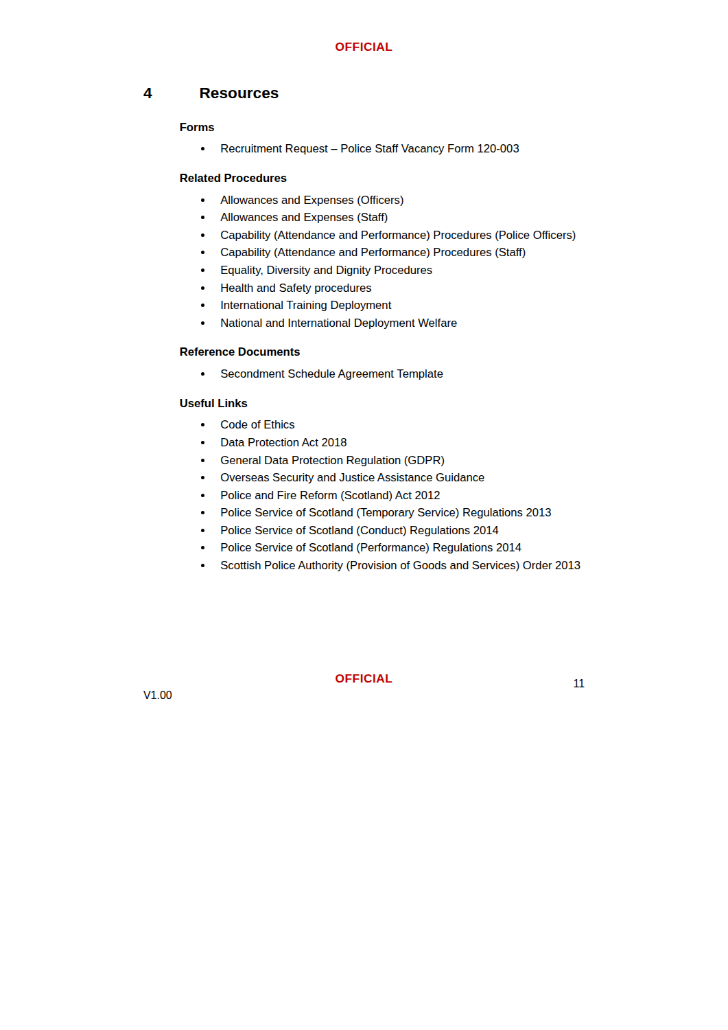OFFICIAL
4 Resources
Forms
Recruitment Request – Police Staff Vacancy Form 120-003
Related Procedures
Allowances and Expenses (Officers)
Allowances and Expenses (Staff)
Capability (Attendance and Performance) Procedures (Police Officers)
Capability (Attendance and Performance) Procedures (Staff)
Equality, Diversity and Dignity Procedures
Health and Safety procedures
International Training Deployment
National and International Deployment Welfare
Reference Documents
Secondment Schedule Agreement Template
Useful Links
Code of Ethics
Data Protection Act 2018
General Data Protection Regulation (GDPR)
Overseas Security and Justice Assistance Guidance
Police and Fire Reform (Scotland) Act 2012
Police Service of Scotland (Temporary Service) Regulations 2013
Police Service of Scotland (Conduct) Regulations 2014
Police Service of Scotland (Performance) Regulations 2014
Scottish Police Authority (Provision of Goods and Services) Order 2013
OFFICIAL
11
V1.00